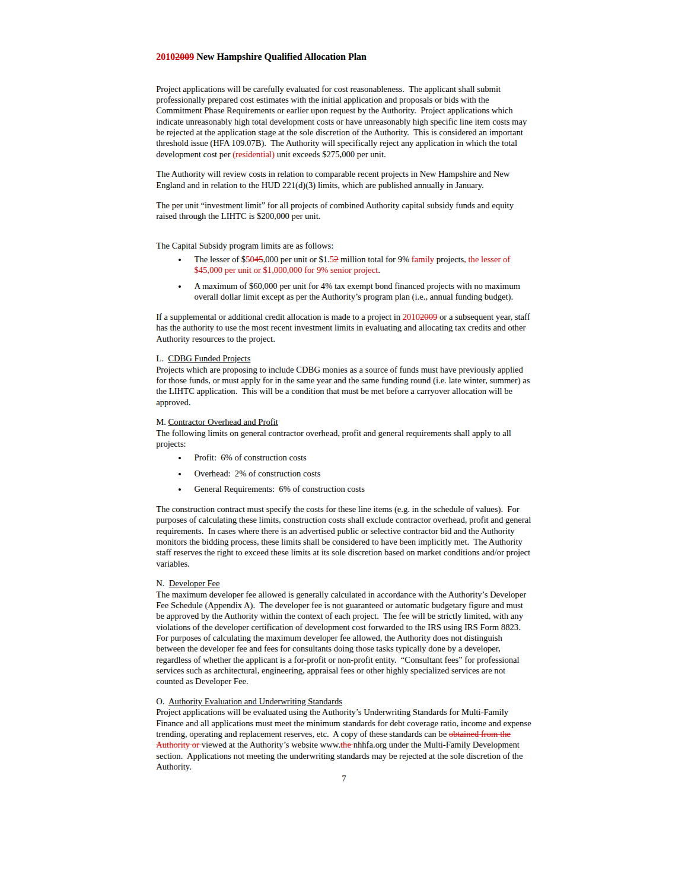20102009 New Hampshire Qualified Allocation Plan
Project applications will be carefully evaluated for cost reasonableness. The applicant shall submit professionally prepared cost estimates with the initial application and proposals or bids with the Commitment Phase Requirements or earlier upon request by the Authority. Project applications which indicate unreasonably high total development costs or have unreasonably high specific line item costs may be rejected at the application stage at the sole discretion of the Authority. This is considered an important threshold issue (HFA 109.07B). The Authority will specifically reject any application in which the total development cost per (residential) unit exceeds $275,000 per unit.
The Authority will review costs in relation to comparable recent projects in New Hampshire and New England and in relation to the HUD 221(d)(3) limits, which are published annually in January.
The per unit “investment limit” for all projects of combined Authority capital subsidy funds and equity raised through the LIHTC is $200,000 per unit.
The Capital Subsidy program limits are as follows:
The lesser of $5045,000 per unit or $1.52 million total for 9% family projects, the lesser of $45,000 per unit or $1,000,000 for 9% senior project.
A maximum of $60,000 per unit for 4% tax exempt bond financed projects with no maximum overall dollar limit except as per the Authority’s program plan (i.e., annual funding budget).
If a supplemental or additional credit allocation is made to a project in 20102009 or a subsequent year, staff has the authority to use the most recent investment limits in evaluating and allocating tax credits and other Authority resources to the project.
L. CDBG Funded Projects
Projects which are proposing to include CDBG monies as a source of funds must have previously applied for those funds, or must apply for in the same year and the same funding round (i.e. late winter, summer) as the LIHTC application. This will be a condition that must be met before a carryover allocation will be approved.
M. Contractor Overhead and Profit
The following limits on general contractor overhead, profit and general requirements shall apply to all projects:
Profit: 6% of construction costs
Overhead: 2% of construction costs
General Requirements: 6% of construction costs
The construction contract must specify the costs for these line items (e.g. in the schedule of values). For purposes of calculating these limits, construction costs shall exclude contractor overhead, profit and general requirements. In cases where there is an advertised public or selective contractor bid and the Authority monitors the bidding process, these limits shall be considered to have been implicitly met. The Authority staff reserves the right to exceed these limits at its sole discretion based on market conditions and/or project variables.
N. Developer Fee
The maximum developer fee allowed is generally calculated in accordance with the Authority’s Developer Fee Schedule (Appendix A). The developer fee is not guaranteed or automatic budgetary figure and must be approved by the Authority within the context of each project. The fee will be strictly limited, with any violations of the developer certification of development cost forwarded to the IRS using IRS Form 8823. For purposes of calculating the maximum developer fee allowed, the Authority does not distinguish between the developer fee and fees for consultants doing those tasks typically done by a developer, regardless of whether the applicant is a for-profit or non-profit entity. “Consultant fees” for professional services such as architectural, engineering, appraisal fees or other highly specialized services are not counted as Developer Fee.
O. Authority Evaluation and Underwriting Standards
Project applications will be evaluated using the Authority’s Underwriting Standards for Multi-Family Finance and all applications must meet the minimum standards for debt coverage ratio, income and expense trending, operating and replacement reserves, etc. A copy of these standards can be obtained from the Authority or viewed at the Authority’s website www.the nhhfa.org under the Multi-Family Development section. Applications not meeting the underwriting standards may be rejected at the sole discretion of the Authority.
7